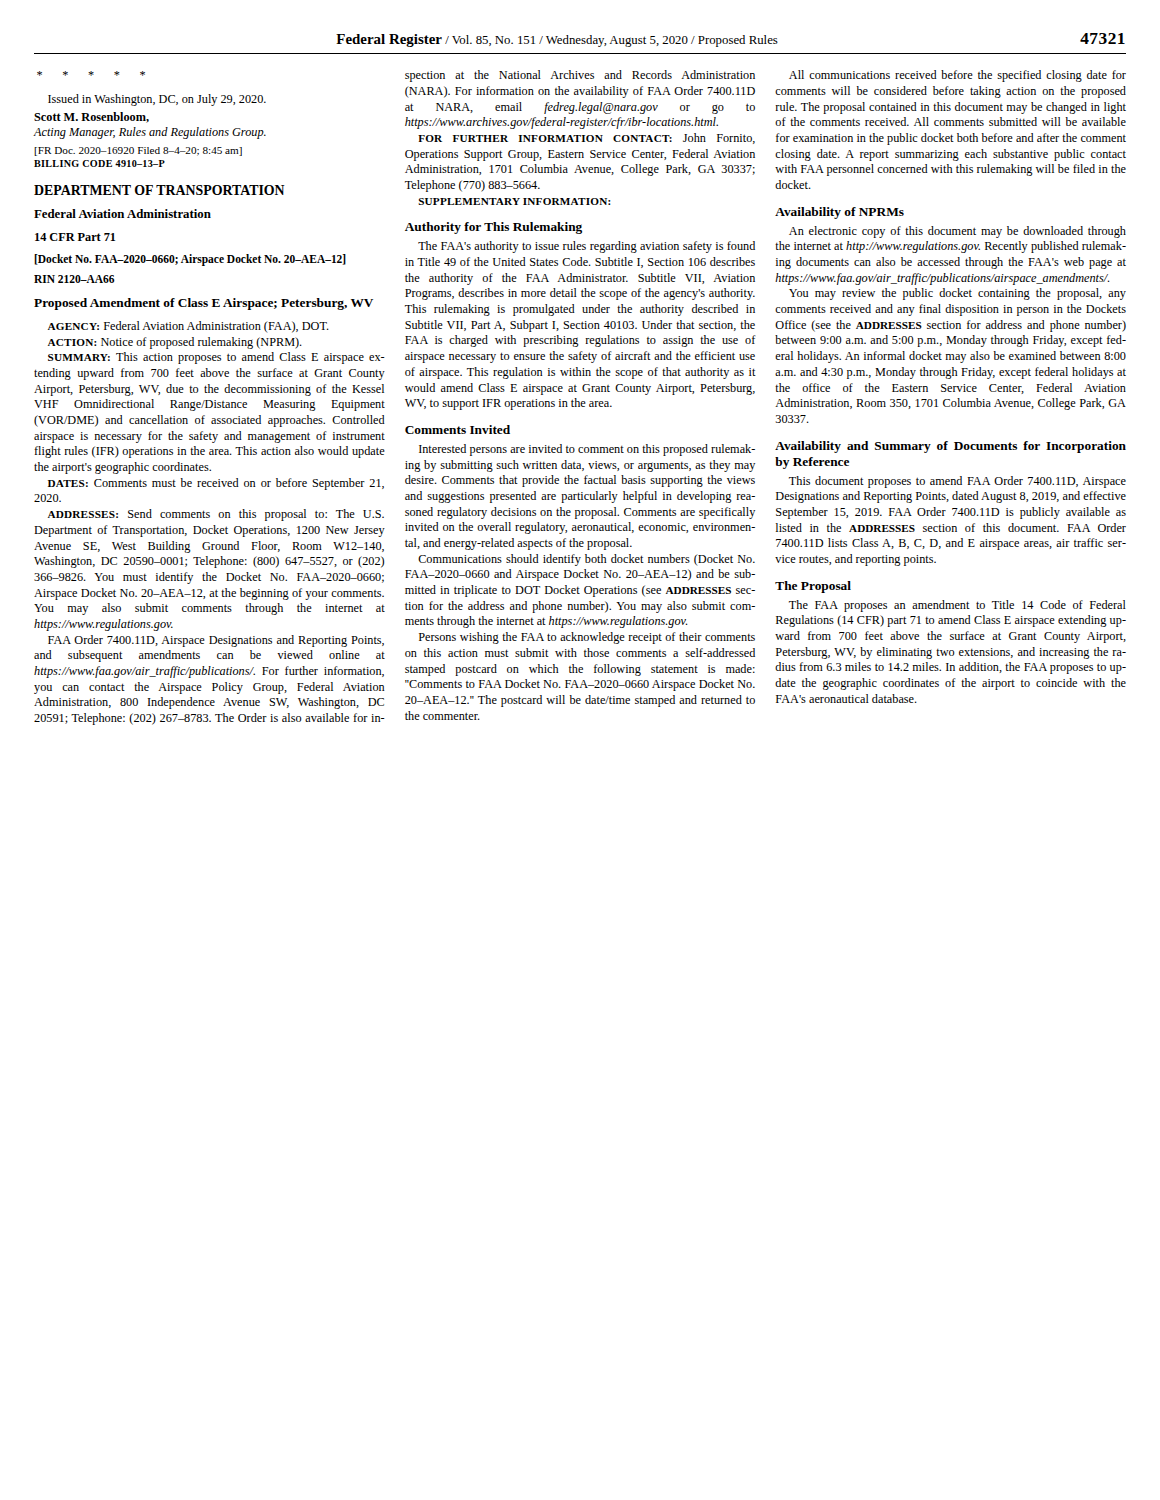Federal Register / Vol. 85, No. 151 / Wednesday, August 5, 2020 / Proposed Rules
47321
*****
Issued in Washington, DC, on July 29, 2020.
Scott M. Rosenbloom,
Acting Manager, Rules and Regulations Group.
[FR Doc. 2020–16920 Filed 8–4–20; 8:45 am]
BILLING CODE 4910–13–P
DEPARTMENT OF TRANSPORTATION
Federal Aviation Administration
14 CFR Part 71
[Docket No. FAA–2020–0660; Airspace Docket No. 20–AEA–12]
RIN 2120–AA66
Proposed Amendment of Class E Airspace; Petersburg, WV
AGENCY: Federal Aviation Administration (FAA), DOT.
ACTION: Notice of proposed rulemaking (NPRM).
SUMMARY: This action proposes to amend Class E airspace extending upward from 700 feet above the surface at Grant County Airport, Petersburg, WV, due to the decommissioning of the Kessel VHF Omnidirectional Range/Distance Measuring Equipment (VOR/DME) and cancellation of associated approaches. Controlled airspace is necessary for the safety and management of instrument flight rules (IFR) operations in the area. This action also would update the airport's geographic coordinates.
DATES: Comments must be received on or before September 21, 2020.
ADDRESSES: Send comments on this proposal to: The U.S. Department of Transportation, Docket Operations, 1200 New Jersey Avenue SE, West Building Ground Floor, Room W12–140, Washington, DC 20590–0001; Telephone: (800) 647–5527, or (202) 366–9826. You must identify the Docket No. FAA–2020–0660; Airspace Docket No. 20–AEA–12, at the beginning of your comments. You may also submit comments through the internet at https://www.regulations.gov.
FAA Order 7400.11D, Airspace Designations and Reporting Points, and subsequent amendments can be viewed online at https://www.faa.gov/air_traffic/publications/. For further information, you can contact the Airspace Policy Group, Federal Aviation Administration, 800 Independence Avenue SW, Washington, DC 20591; Telephone: (202) 267–8783. The Order is also available for inspection at the National Archives and Records Administration (NARA). For information on the availability of FAA Order 7400.11D at NARA, email fedreg.legal@nara.gov or go to https://www.archives.gov/federal-register/cfr/ibr-locations.html.
FOR FURTHER INFORMATION CONTACT: John Fornito, Operations Support Group, Eastern Service Center, Federal Aviation Administration, 1701 Columbia Avenue, College Park, GA 30337; Telephone (770) 883–5664.
SUPPLEMENTARY INFORMATION:
Authority for This Rulemaking
The FAA's authority to issue rules regarding aviation safety is found in Title 49 of the United States Code. Subtitle I, Section 106 describes the authority of the FAA Administrator. Subtitle VII, Aviation Programs, describes in more detail the scope of the agency's authority. This rulemaking is promulgated under the authority described in Subtitle VII, Part A, Subpart I, Section 40103. Under that section, the FAA is charged with prescribing regulations to assign the use of airspace necessary to ensure the safety of aircraft and the efficient use of airspace. This regulation is within the scope of that authority as it would amend Class E airspace at Grant County Airport, Petersburg, WV, to support IFR operations in the area.
Comments Invited
Interested persons are invited to comment on this proposed rulemaking by submitting such written data, views, or arguments, as they may desire. Comments that provide the factual basis supporting the views and suggestions presented are particularly helpful in developing reasoned regulatory decisions on the proposal. Comments are specifically invited on the overall regulatory, aeronautical, economic, environmental, and energy-related aspects of the proposal.
Communications should identify both docket numbers (Docket No. FAA–2020–0660 and Airspace Docket No. 20–AEA–12) and be submitted in triplicate to DOT Docket Operations (see ADDRESSES section for the address and phone number). You may also submit comments through the internet at https://www.regulations.gov.
Persons wishing the FAA to acknowledge receipt of their comments on this action must submit with those comments a self-addressed stamped postcard on which the following statement is made: ''Comments to FAA Docket No. FAA–2020–0660 Airspace Docket No. 20–AEA–12.'' The postcard will be date/time stamped and returned to the commenter.
All communications received before the specified closing date for comments will be considered before taking action on the proposed rule. The proposal contained in this document may be changed in light of the comments received. All comments submitted will be available for examination in the public docket both before and after the comment closing date. A report summarizing each substantive public contact with FAA personnel concerned with this rulemaking will be filed in the docket.
Availability of NPRMs
An electronic copy of this document may be downloaded through the internet at http://www.regulations.gov. Recently published rulemaking documents can also be accessed through the FAA's web page at https://www.faa.gov/air_traffic/publications/airspace_amendments/.
You may review the public docket containing the proposal, any comments received and any final disposition in person in the Dockets Office (see the ADDRESSES section for address and phone number) between 9:00 a.m. and 5:00 p.m., Monday through Friday, except federal holidays. An informal docket may also be examined between 8:00 a.m. and 4:30 p.m., Monday through Friday, except federal holidays at the office of the Eastern Service Center, Federal Aviation Administration, Room 350, 1701 Columbia Avenue, College Park, GA 30337.
Availability and Summary of Documents for Incorporation by Reference
This document proposes to amend FAA Order 7400.11D, Airspace Designations and Reporting Points, dated August 8, 2019, and effective September 15, 2019. FAA Order 7400.11D is publicly available as listed in the ADDRESSES section of this document. FAA Order 7400.11D lists Class A, B, C, D, and E airspace areas, air traffic service routes, and reporting points.
The Proposal
The FAA proposes an amendment to Title 14 Code of Federal Regulations (14 CFR) part 71 to amend Class E airspace extending upward from 700 feet above the surface at Grant County Airport, Petersburg, WV, by eliminating two extensions, and increasing the radius from 6.3 miles to 14.2 miles. In addition, the FAA proposes to update the geographic coordinates of the airport to coincide with the FAA's aeronautical database.